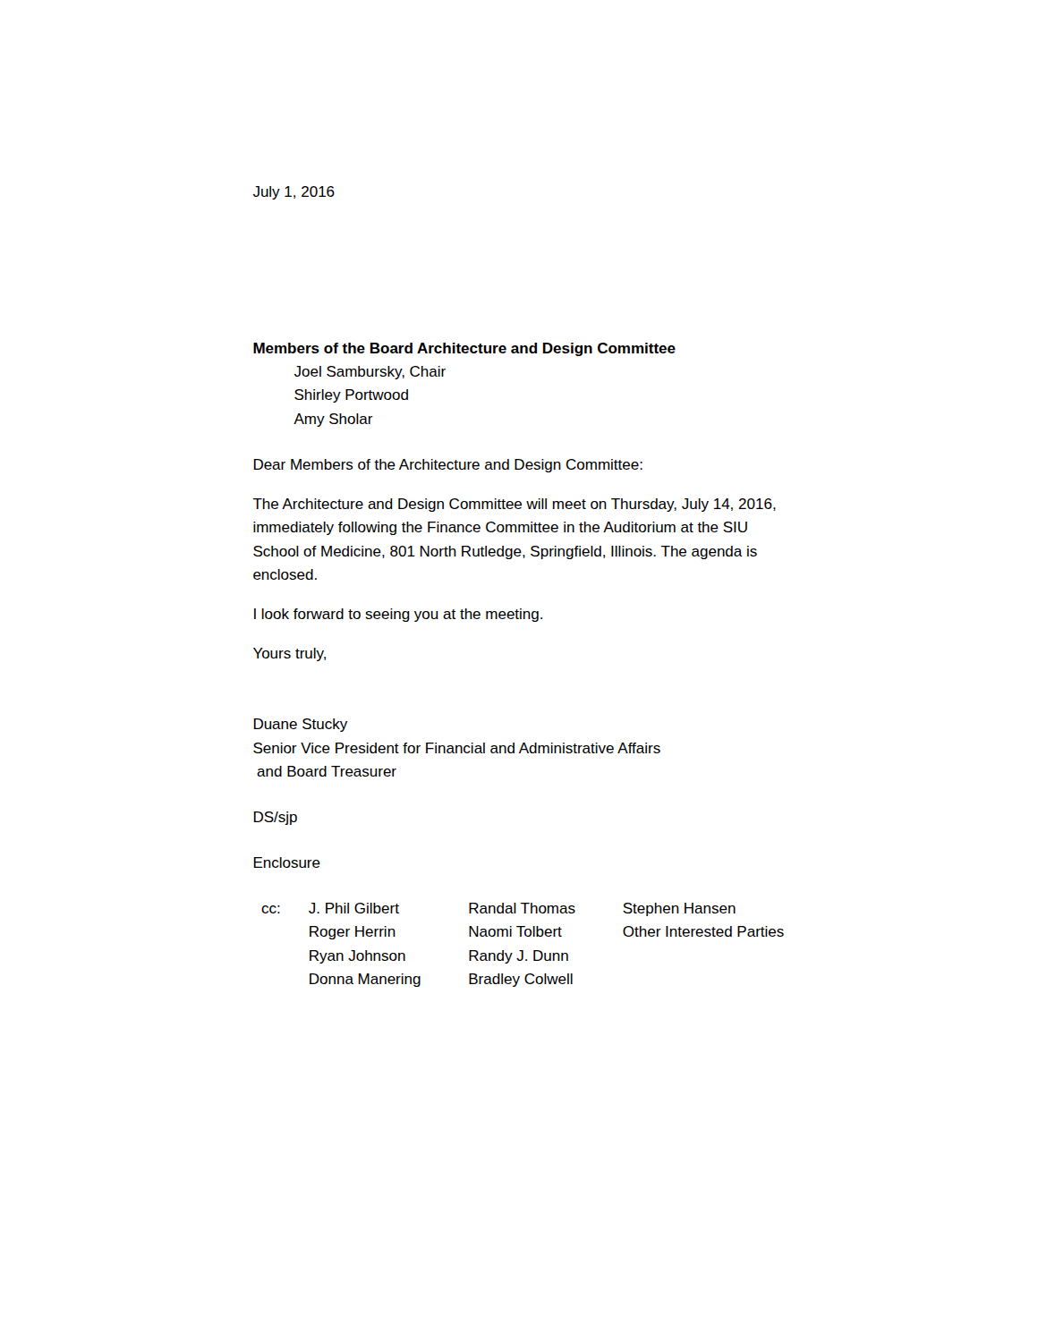July 1, 2016
Members of the Board Architecture and Design Committee
Joel Sambursky, Chair
Shirley Portwood
Amy Sholar
Dear Members of the Architecture and Design Committee:
The Architecture and Design Committee will meet on Thursday, July 14, 2016, immediately following the Finance Committee in the Auditorium at the SIU School of Medicine, 801 North Rutledge, Springfield, Illinois. The agenda is enclosed.
I look forward to seeing you at the meeting.
Yours truly,
Duane Stucky
Senior Vice President for Financial and Administrative Affairs
and Board Treasurer
DS/sjp
Enclosure
| cc: | J. Phil Gilbert | Randal Thomas | Stephen Hansen |
| | Roger Herrin | Naomi Tolbert | Other Interested Parties |
| | Ryan Johnson | Randy J. Dunn | |
| | Donna Manering | Bradley Colwell | |